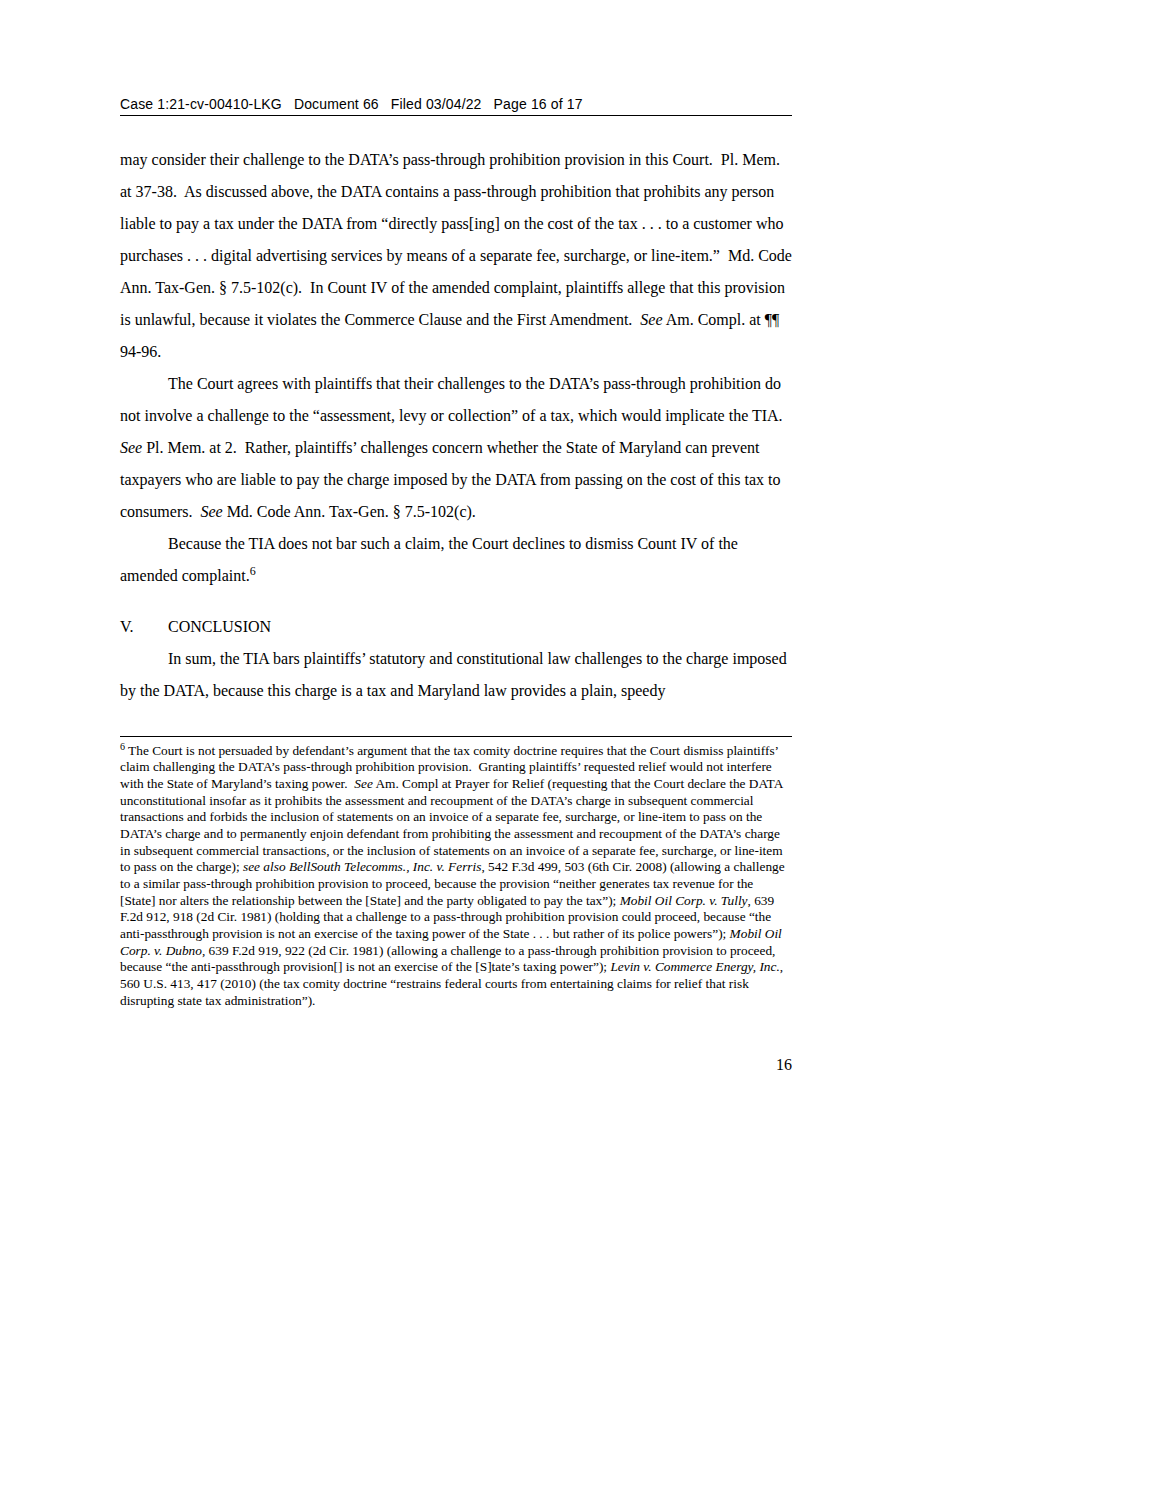Case 1:21-cv-00410-LKG Document 66 Filed 03/04/22 Page 16 of 17
may consider their challenge to the DATA’s pass-through prohibition provision in this Court. Pl. Mem. at 37-38. As discussed above, the DATA contains a pass-through prohibition that prohibits any person liable to pay a tax under the DATA from “directly pass[ing] on the cost of the tax . . . to a customer who purchases . . . digital advertising services by means of a separate fee, surcharge, or line-item.” Md. Code Ann. Tax-Gen. § 7.5-102(c). In Count IV of the amended complaint, plaintiffs allege that this provision is unlawful, because it violates the Commerce Clause and the First Amendment. See Am. Compl. at ¶¶ 94-96.
The Court agrees with plaintiffs that their challenges to the DATA’s pass-through prohibition do not involve a challenge to the “assessment, levy or collection” of a tax, which would implicate the TIA. See Pl. Mem. at 2. Rather, plaintiffs’ challenges concern whether the State of Maryland can prevent taxpayers who are liable to pay the charge imposed by the DATA from passing on the cost of this tax to consumers. See Md. Code Ann. Tax-Gen. § 7.5-102(c).
Because the TIA does not bar such a claim, the Court declines to dismiss Count IV of the amended complaint.6
V. CONCLUSION
In sum, the TIA bars plaintiffs’ statutory and constitutional law challenges to the charge imposed by the DATA, because this charge is a tax and Maryland law provides a plain, speedy
6 The Court is not persuaded by defendant’s argument that the tax comity doctrine requires that the Court dismiss plaintiffs’ claim challenging the DATA’s pass-through prohibition provision. Granting plaintiffs’ requested relief would not interfere with the State of Maryland’s taxing power. See Am. Compl at Prayer for Relief (requesting that the Court declare the DATA unconstitutional insofar as it prohibits the assessment and recoupment of the DATA’s charge in subsequent commercial transactions and forbids the inclusion of statements on an invoice of a separate fee, surcharge, or line-item to pass on the DATA’s charge and to permanently enjoin defendant from prohibiting the assessment and recoupment of the DATA’s charge in subsequent commercial transactions, or the inclusion of statements on an invoice of a separate fee, surcharge, or line-item to pass on the charge); see also BellSouth Telecomms., Inc. v. Ferris, 542 F.3d 499, 503 (6th Cir. 2008) (allowing a challenge to a similar pass-through prohibition provision to proceed, because the provision “neither generates tax revenue for the [State] nor alters the relationship between the [State] and the party obligated to pay the tax”); Mobil Oil Corp. v. Tully, 639 F.2d 912, 918 (2d Cir. 1981) (holding that a challenge to a pass-through prohibition provision could proceed, because “the anti-passthrough provision is not an exercise of the taxing power of the State . . . but rather of its police powers”); Mobil Oil Corp. v. Dubno, 639 F.2d 919, 922 (2d Cir. 1981) (allowing a challenge to a pass-through prohibition provision to proceed, because “the anti-passthrough provision[] is not an exercise of the [S]tate’s taxing power”); Levin v. Commerce Energy, Inc., 560 U.S. 413, 417 (2010) (the tax comity doctrine “restrains federal courts from entertaining claims for relief that risk disrupting state tax administration”).
16